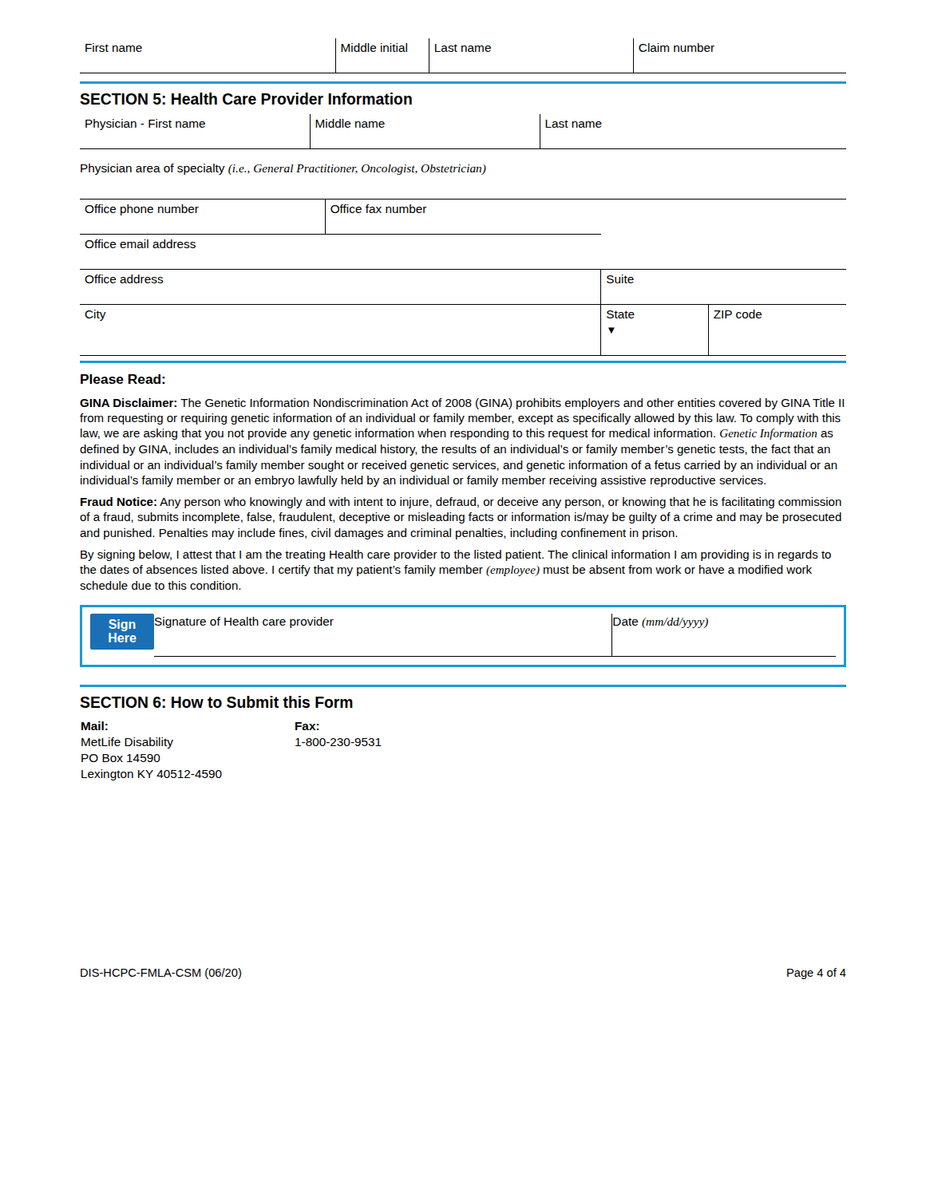| First name | Middle initial | Last name | Claim number |
SECTION 5: Health Care Provider Information
| Physician - First name | Middle name | Last name |
Physician area of specialty (i.e., General Practitioner, Oncologist, Obstetrician)
| Office phone number | Office fax number | |
| Office email address |
| Office address | Suite |
| City | State ▼ | ZIP code |
Please Read:
GINA Disclaimer: The Genetic Information Nondiscrimination Act of 2008 (GINA) prohibits employers and other entities covered by GINA Title II from requesting or requiring genetic information of an individual or family member, except as specifically allowed by this law. To comply with this law, we are asking that you not provide any genetic information when responding to this request for medical information. Genetic Information as defined by GINA, includes an individual’s family medical history, the results of an individual’s or family member’s genetic tests, the fact that an individual or an individual’s family member sought or received genetic services, and genetic information of a fetus carried by an individual or an individual’s family member or an embryo lawfully held by an individual or family member receiving assistive reproductive services.
Fraud Notice: Any person who knowingly and with intent to injure, defraud, or deceive any person, or knowing that he is facilitating commission of a fraud, submits incomplete, false, fraudulent, deceptive or misleading facts or information is/may be guilty of a crime and may be prosecuted and punished. Penalties may include fines, civil damages and criminal penalties, including confinement in prison.
By signing below, I attest that I am the treating Health care provider to the listed patient. The clinical information I am providing is in regards to the dates of absences listed above. I certify that my patient’s family member (employee) must be absent from work or have a modified work schedule due to this condition.
| Sign Here | Signature of Health care provider | Date (mm/dd/yyyy) |
SECTION 6: How to Submit this Form
| Mail: MetLife Disability PO Box 14590 Lexington KY 40512-4590 | Fax: 1-800-230-9531 |
DIS-HCPC-FMLA-CSM (06/20) Page 4 of 4